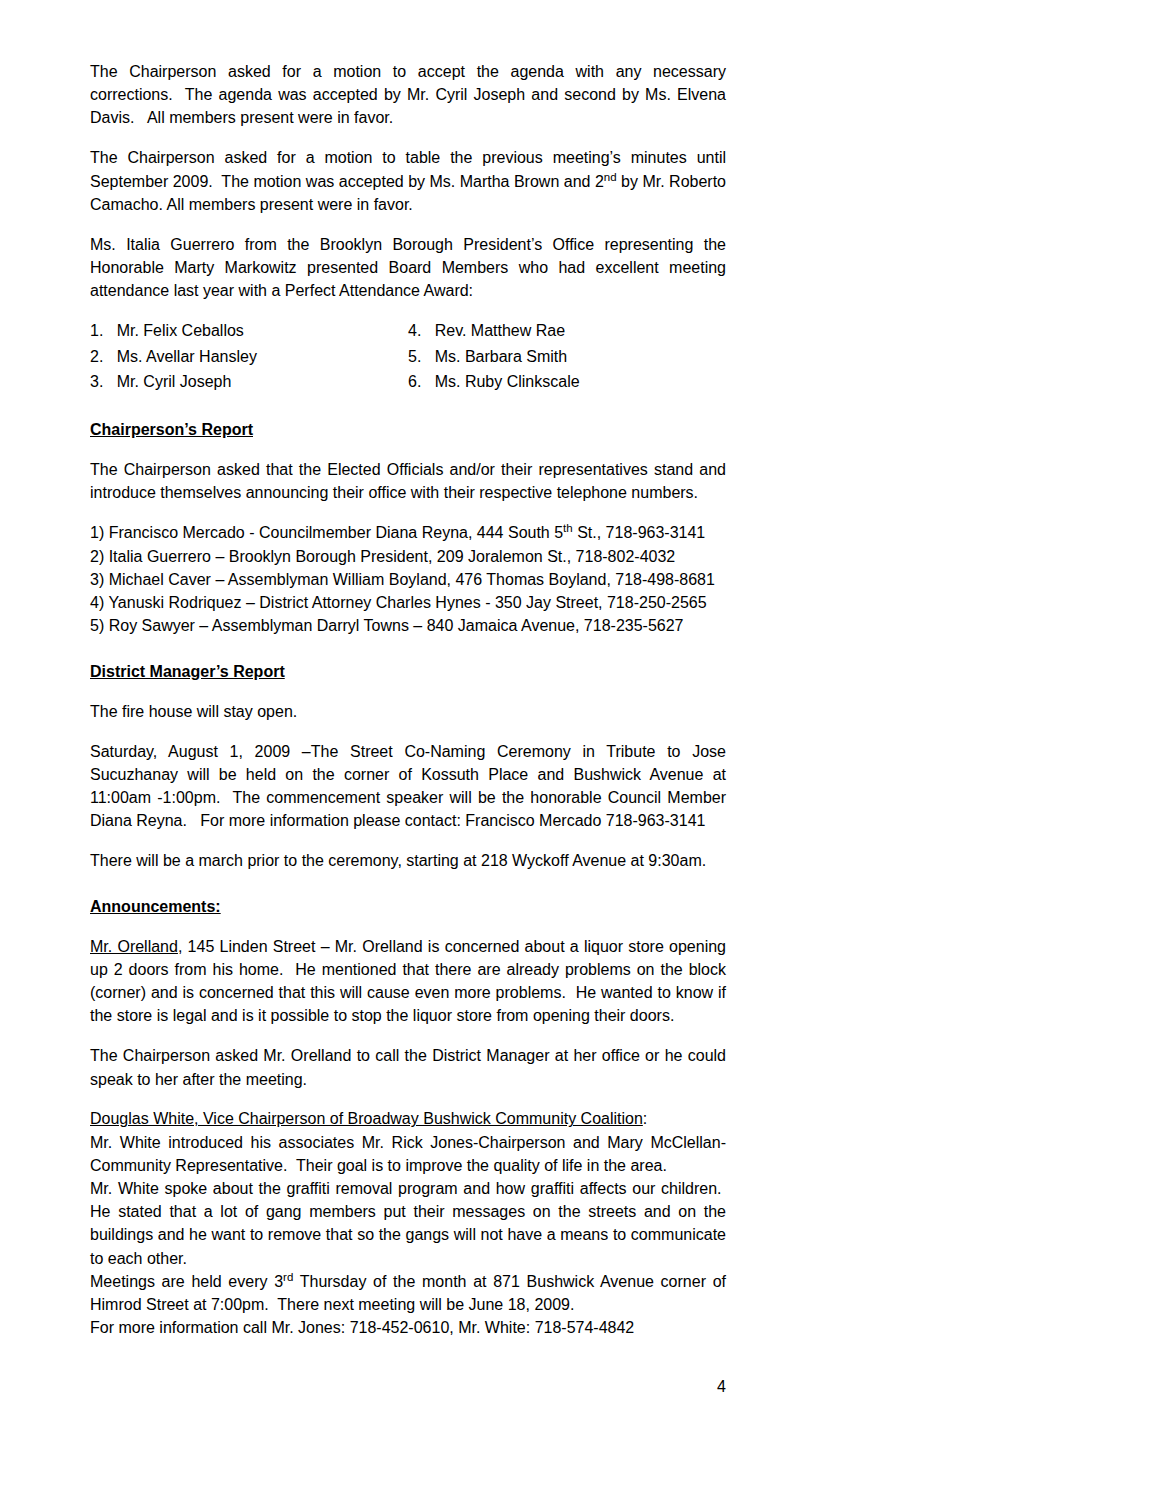The Chairperson asked for a motion to accept the agenda with any necessary corrections. The agenda was accepted by Mr. Cyril Joseph and second by Ms. Elvena Davis. All members present were in favor.
The Chairperson asked for a motion to table the previous meeting’s minutes until September 2009. The motion was accepted by Ms. Martha Brown and 2nd by Mr. Roberto Camacho. All members present were in favor.
Ms. Italia Guerrero from the Brooklyn Borough President’s Office representing the Honorable Marty Markowitz presented Board Members who had excellent meeting attendance last year with a Perfect Attendance Award:
1. Mr. Felix Ceballos
4. Rev. Matthew Rae
2. Ms. Avellar Hansley
5. Ms. Barbara Smith
3. Mr. Cyril Joseph
6. Ms. Ruby Clinkscale
Chairperson’s Report
The Chairperson asked that the Elected Officials and/or their representatives stand and introduce themselves announcing their office with their respective telephone numbers.
1) Francisco Mercado - Councilmember Diana Reyna, 444 South 5th St., 718-963-3141
2) Italia Guerrero – Brooklyn Borough President, 209 Joralemon St., 718-802-4032
3) Michael Caver – Assemblyman William Boyland, 476 Thomas Boyland, 718-498-8681
4) Yanuski Rodriquez – District Attorney Charles Hynes - 350 Jay Street, 718-250-2565
5) Roy Sawyer – Assemblyman Darryl Towns – 840 Jamaica Avenue, 718-235-5627
District Manager’s Report
The fire house will stay open.
Saturday, August 1, 2009 –The Street Co-Naming Ceremony in Tribute to Jose Sucuzhanay will be held on the corner of Kossuth Place and Bushwick Avenue at 11:00am -1:00pm. The commencement speaker will be the honorable Council Member Diana Reyna. For more information please contact: Francisco Mercado 718-963-3141
There will be a march prior to the ceremony, starting at 218 Wyckoff Avenue at 9:30am.
Announcements:
Mr. Orelland, 145 Linden Street – Mr. Orelland is concerned about a liquor store opening up 2 doors from his home. He mentioned that there are already problems on the block (corner) and is concerned that this will cause even more problems. He wanted to know if the store is legal and is it possible to stop the liquor store from opening their doors.
The Chairperson asked Mr. Orelland to call the District Manager at her office or he could speak to her after the meeting.
Douglas White, Vice Chairperson of Broadway Bushwick Community Coalition:
Mr. White introduced his associates Mr. Rick Jones-Chairperson and Mary McClellan-Community Representative. Their goal is to improve the quality of life in the area.
Mr. White spoke about the graffiti removal program and how graffiti affects our children. He stated that a lot of gang members put their messages on the streets and on the buildings and he want to remove that so the gangs will not have a means to communicate to each other.
Meetings are held every 3rd Thursday of the month at 871 Bushwick Avenue corner of Himrod Street at 7:00pm. There next meeting will be June 18, 2009.
For more information call Mr. Jones: 718-452-0610, Mr. White: 718-574-4842
4